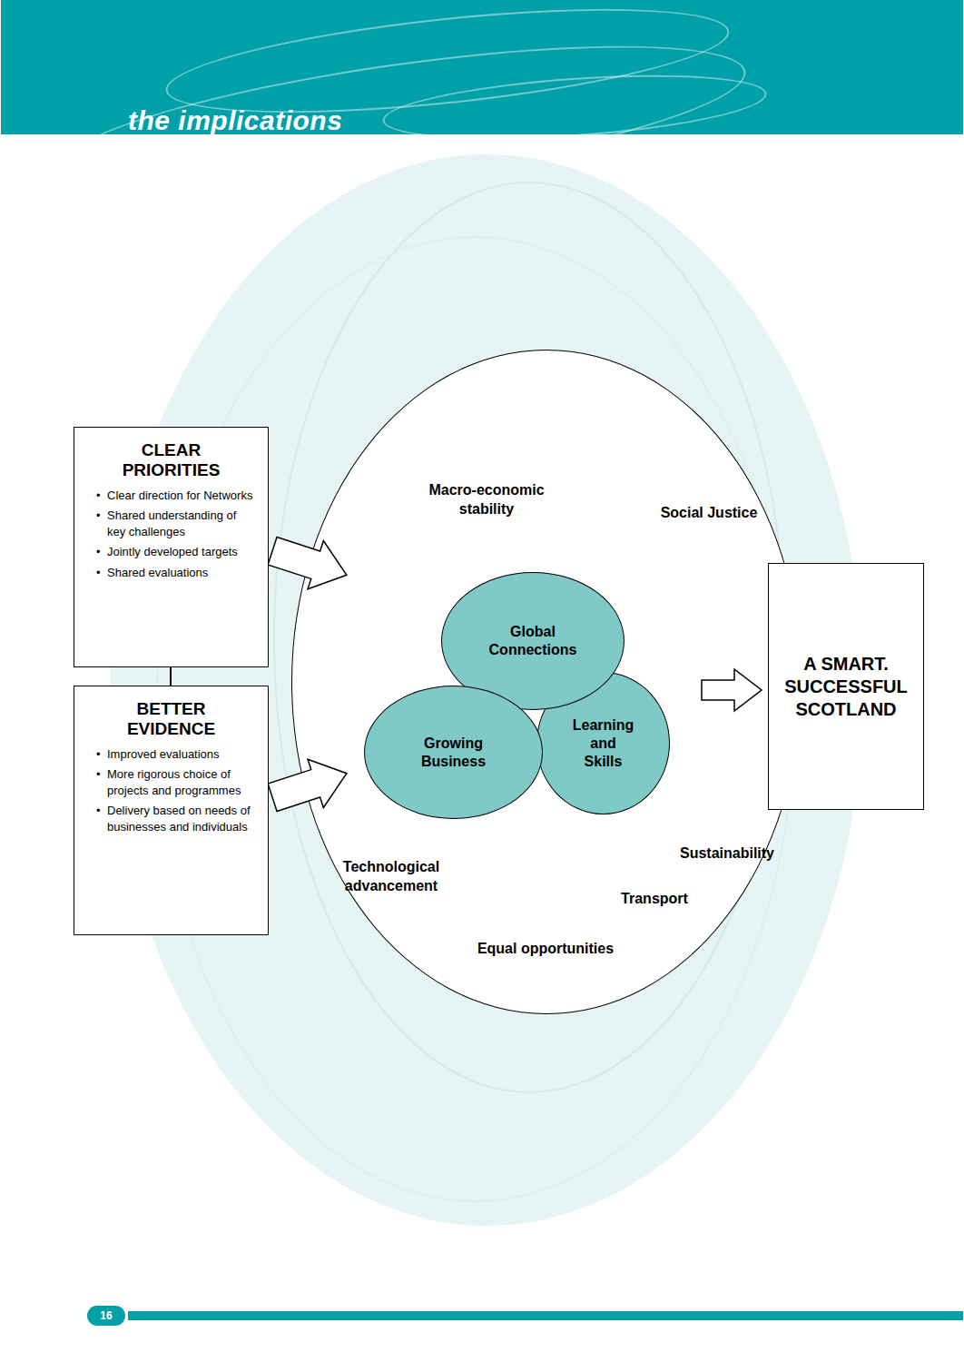the implications
Macro-economic
stability
Social Justice
Technological
advancement
Sustainability
Transport
Equal opportunities
Global
Connections
Learning
and
Skills
Growing
Business
CLEAR
PRIORITIES
Clear direction for Networks
Shared understanding of key challenges
Jointly developed targets
Shared evaluations
BETTER
EVIDENCE
Improved evaluations
More rigorous choice of projects and programmes
Delivery based on needs of businesses and individuals
A SMART.
SUCCESSFUL
SCOTLAND
16